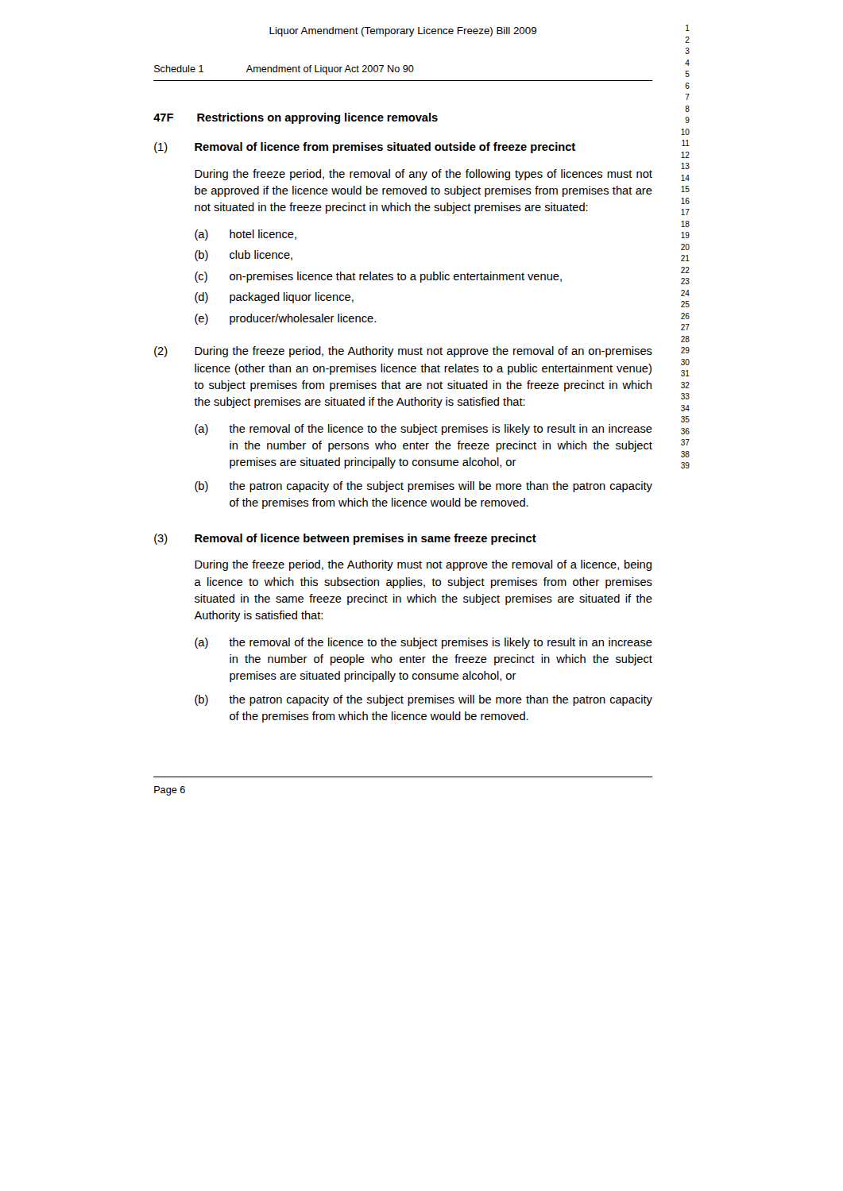Liquor Amendment (Temporary Licence Freeze) Bill 2009
Schedule 1 Amendment of Liquor Act 2007 No 90
47F Restrictions on approving licence removals
(1)
Removal of licence from premises situated outside of freeze precinct
During the freeze period, the removal of any of the following types of licences must not be approved if the licence would be removed to subject premises from premises that are not situated in the freeze precinct in which the subject premises are situated:
(a) hotel licence,
(b) club licence,
(c) on-premises licence that relates to a public entertainment venue,
(d) packaged liquor licence,
(e) producer/wholesaler licence.
(2)
During the freeze period, the Authority must not approve the removal of an on-premises licence (other than an on-premises licence that relates to a public entertainment venue) to subject premises from premises that are not situated in the freeze precinct in which the subject premises are situated if the Authority is satisfied that:
(a) the removal of the licence to the subject premises is likely to result in an increase in the number of persons who enter the freeze precinct in which the subject premises are situated principally to consume alcohol, or
(b) the patron capacity of the subject premises will be more than the patron capacity of the premises from which the licence would be removed.
(3)
Removal of licence between premises in same freeze precinct
During the freeze period, the Authority must not approve the removal of a licence, being a licence to which this subsection applies, to subject premises from other premises situated in the same freeze precinct in which the subject premises are situated if the Authority is satisfied that:
(a) the removal of the licence to the subject premises is likely to result in an increase in the number of people who enter the freeze precinct in which the subject premises are situated principally to consume alcohol, or
(b) the patron capacity of the subject premises will be more than the patron capacity of the premises from which the licence would be removed.
1 2 3 4 5 6 7 8 9 10 11 12 13 14 15 16 17 18 19 20 21 22 23 24 25 26 27 28 29 30 31 32 33 34 35 36 37 38 39
Page 6